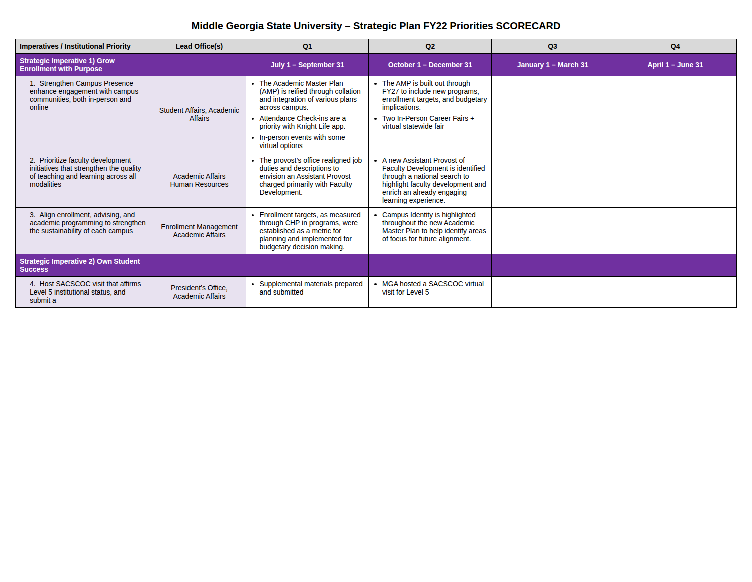Middle Georgia State University – Strategic Plan FY22 Priorities SCORECARD
| Imperatives / Institutional Priority | Lead Office(s) | Q1 | Q2 | Q3 | Q4 |
| --- | --- | --- | --- | --- | --- |
| Strategic Imperative 1) Grow Enrollment with Purpose | | July 1 – September 31 | October 1 – December 31 | January 1 – March 31 | April 1 – June 31 |
| 1. Strengthen Campus Presence – enhance engagement with campus communities, both in-person and online | Student Affairs, Academic Affairs | The Academic Master Plan (AMP) is reified through collation and integration of various plans across campus. Attendance Check-ins are a priority with Knight Life app. In-person events with some virtual options | The AMP is built out through FY27 to include new programs, enrollment targets, and budgetary implications. Two In-Person Career Fairs + virtual statewide fair | | |
| 2. Prioritize faculty development initiatives that strengthen the quality of teaching and learning across all modalities | Academic Affairs Human Resources | The provost’s office realigned job duties and descriptions to envision an Assistant Provost charged primarily with Faculty Development. | A new Assistant Provost of Faculty Development is identified through a national search to highlight faculty development and enrich an already engaging learning experience. | | |
| 3. Align enrollment, advising, and academic programming to strengthen the sustainability of each campus | Enrollment Management Academic Affairs | Enrollment targets, as measured through CHP in programs, were established as a metric for planning and implemented for budgetary decision making. | Campus Identity is highlighted throughout the new Academic Master Plan to help identify areas of focus for future alignment. | | |
| Strategic Imperative 2) Own Student Success | | | | | |
| 4. Host SACSCOC visit that affirms Level 5 institutional status, and submit a | President’s Office, Academic Affairs | Supplemental materials prepared and submitted | MGA hosted a SACSCOC virtual visit for Level 5 | | |